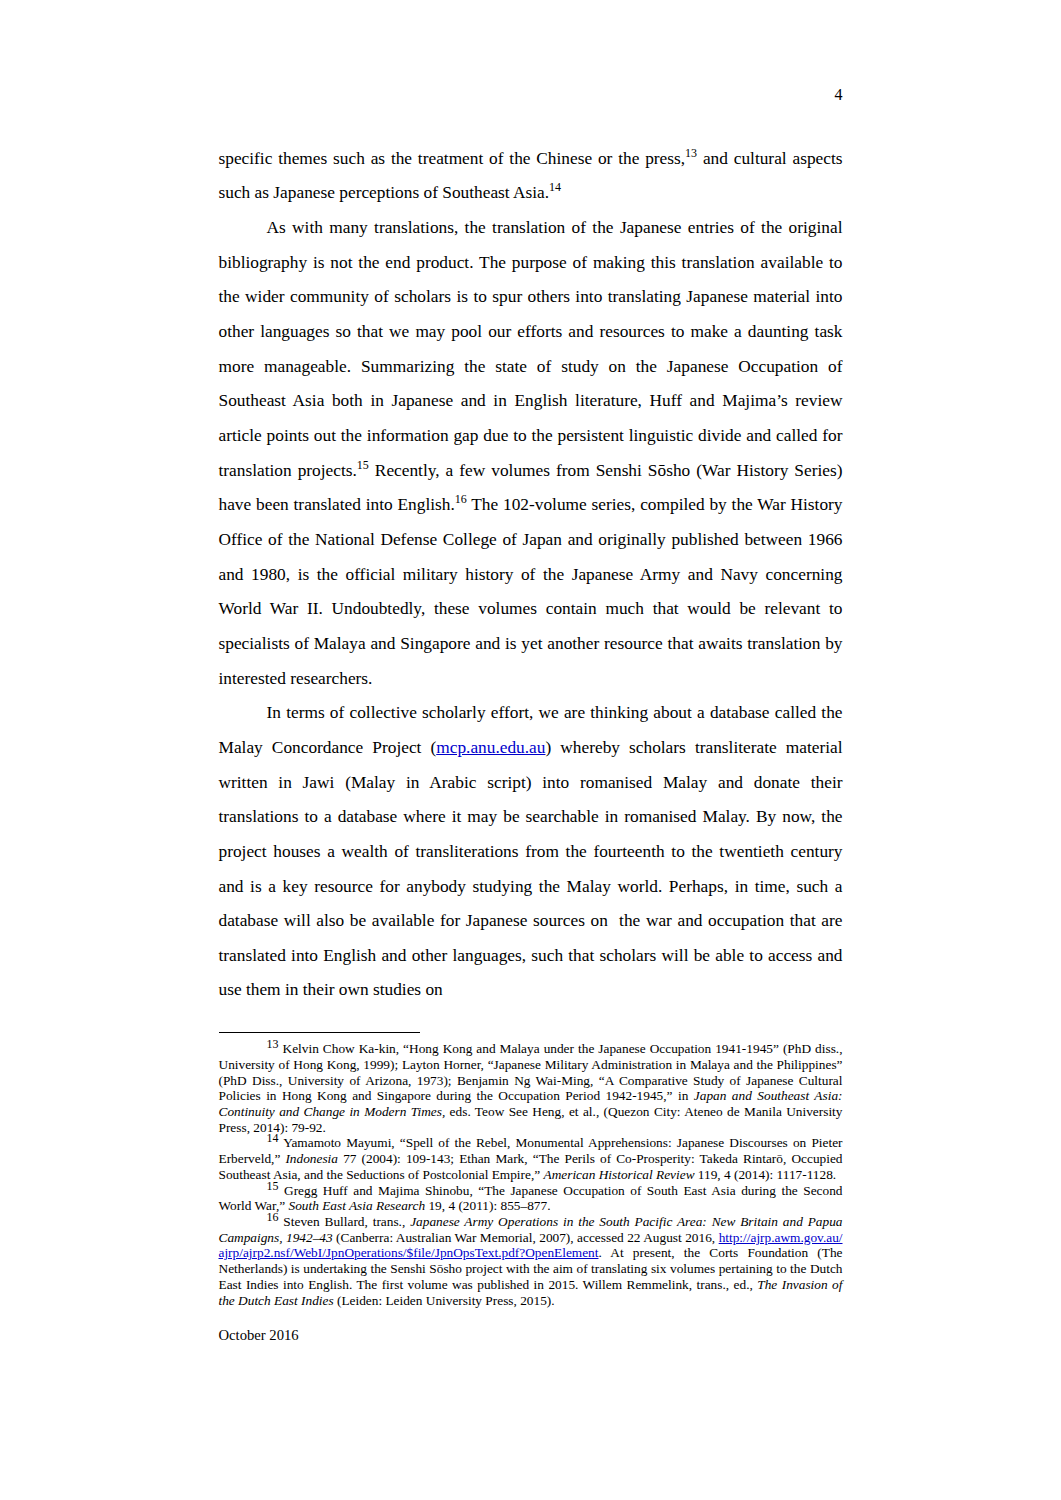4
specific themes such as the treatment of the Chinese or the press,13 and cultural aspects such as Japanese perceptions of Southeast Asia.14
As with many translations, the translation of the Japanese entries of the original bibliography is not the end product. The purpose of making this translation available to the wider community of scholars is to spur others into translating Japanese material into other languages so that we may pool our efforts and resources to make a daunting task more manageable. Summarizing the state of study on the Japanese Occupation of Southeast Asia both in Japanese and in English literature, Huff and Majima’s review article points out the information gap due to the persistent linguistic divide and called for translation projects.15 Recently, a few volumes from Senshi Sōsho (War History Series) have been translated into English.16 The 102-volume series, compiled by the War History Office of the National Defense College of Japan and originally published between 1966 and 1980, is the official military history of the Japanese Army and Navy concerning World War II. Undoubtedly, these volumes contain much that would be relevant to specialists of Malaya and Singapore and is yet another resource that awaits translation by interested researchers.
In terms of collective scholarly effort, we are thinking about a database called the Malay Concordance Project (mcp.anu.edu.au) whereby scholars transliterate material written in Jawi (Malay in Arabic script) into romanised Malay and donate their translations to a database where it may be searchable in romanised Malay. By now, the project houses a wealth of transliterations from the fourteenth to the twentieth century and is a key resource for anybody studying the Malay world. Perhaps, in time, such a database will also be available for Japanese sources on the war and occupation that are translated into English and other languages, such that scholars will be able to access and use them in their own studies on
13 Kelvin Chow Ka-kin, “Hong Kong and Malaya under the Japanese Occupation 1941-1945” (PhD diss., University of Hong Kong, 1999); Layton Horner, “Japanese Military Administration in Malaya and the Philippines” (PhD Diss., University of Arizona, 1973); Benjamin Ng Wai-Ming, “A Comparative Study of Japanese Cultural Policies in Hong Kong and Singapore during the Occupation Period 1942-1945,” in Japan and Southeast Asia: Continuity and Change in Modern Times, eds. Teow See Heng, et al., (Quezon City: Ateneo de Manila University Press, 2014): 79-92.
14 Yamamoto Mayumi, “Spell of the Rebel, Monumental Apprehensions: Japanese Discourses on Pieter Erberveld,” Indonesia 77 (2004): 109-143; Ethan Mark, “The Perils of Co-Prosperity: Takeda Rintarō, Occupied Southeast Asia, and the Seductions of Postcolonial Empire,” American Historical Review 119, 4 (2014): 1117-1128.
15 Gregg Huff and Majima Shinobu, “The Japanese Occupation of South East Asia during the Second World War,” South East Asia Research 19, 4 (2011): 855–877.
16 Steven Bullard, trans., Japanese Army Operations in the South Pacific Area: New Britain and Papua Campaigns, 1942–43 (Canberra: Australian War Memorial, 2007), accessed 22 August 2016, http://ajrp.awm.gov.au/ajrp/ajrp2.nsf/WebI/JpnOperations/$file/JpnOpsText.pdf?OpenElement. At present, the Corts Foundation (The Netherlands) is undertaking the Senshi Sōsho project with the aim of translating six volumes pertaining to the Dutch East Indies into English. The first volume was published in 2015. Willem Remmelink, trans., ed., The Invasion of the Dutch East Indies (Leiden: Leiden University Press, 2015).
October 2016